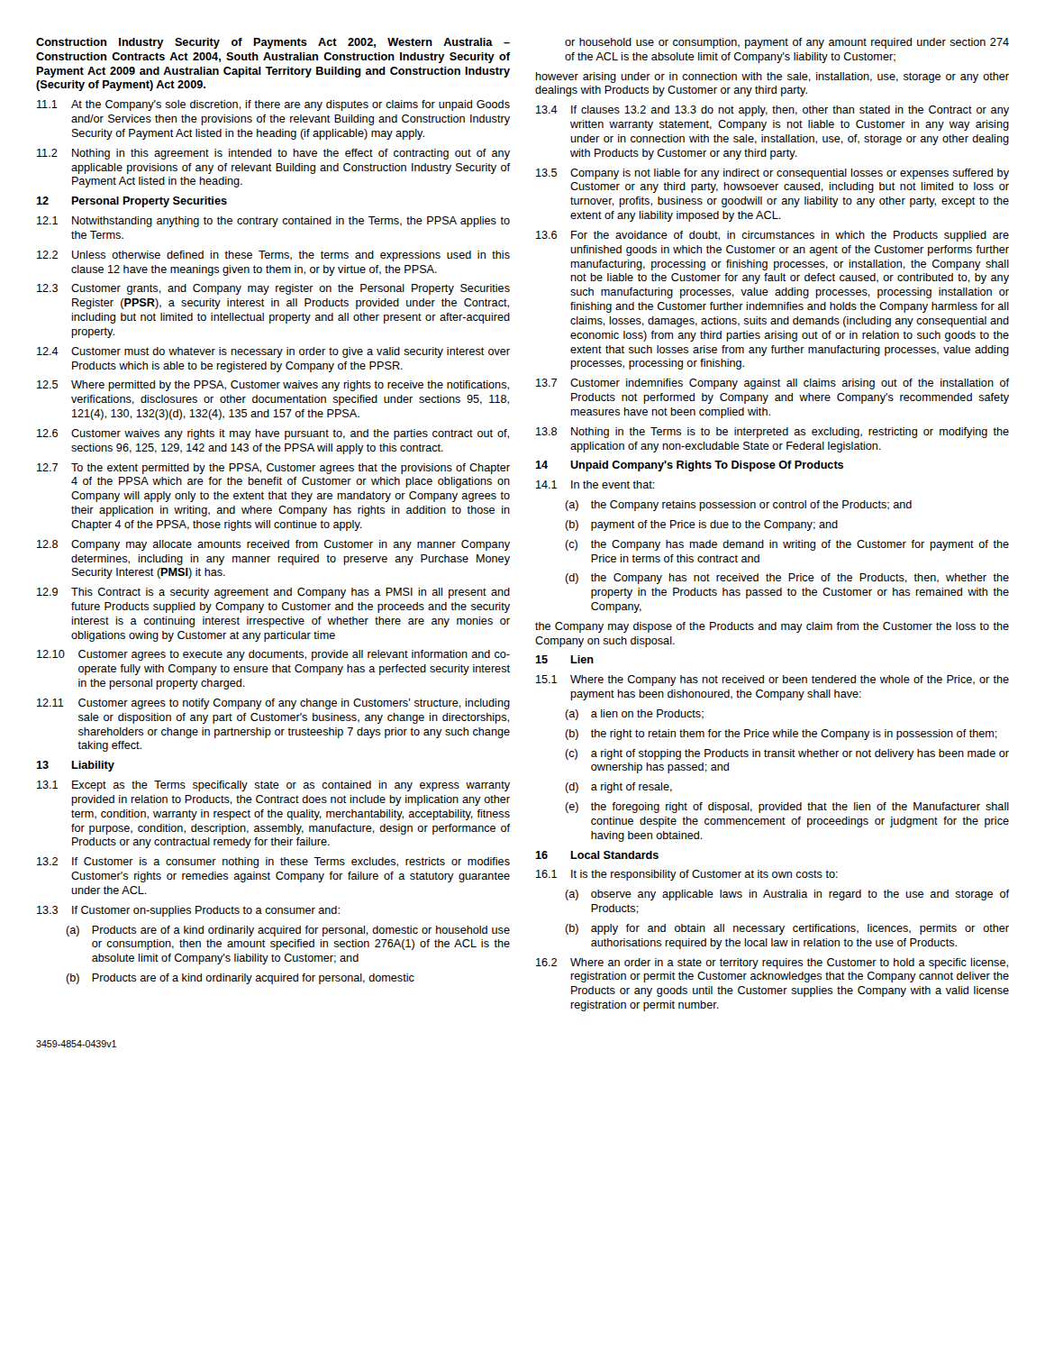Construction Industry Security of Payments Act 2002, Western Australia – Construction Contracts Act 2004, South Australian Construction Industry Security of Payment Act 2009 and Australian Capital Territory Building and Construction Industry (Security of Payment) Act 2009.
11.1
At the Company's sole discretion, if there are any disputes or claims for unpaid Goods and/or Services then the provisions of the relevant Building and Construction Industry Security of Payment Act listed in the heading (if applicable) may apply.
11.2
Nothing in this agreement is intended to have the effect of contracting out of any applicable provisions of any of relevant Building and Construction Industry Security of Payment Act listed in the heading.
12
Personal Property Securities
12.1
Notwithstanding anything to the contrary contained in the Terms, the PPSA applies to the Terms.
12.2
Unless otherwise defined in these Terms, the terms and expressions used in this clause 12 have the meanings given to them in, or by virtue of, the PPSA.
12.3
Customer grants, and Company may register on the Personal Property Securities Register (PPSR), a security interest in all Products provided under the Contract, including but not limited to intellectual property and all other present or after-acquired property.
12.4
Customer must do whatever is necessary in order to give a valid security interest over Products which is able to be registered by Company of the PPSR.
12.5
Where permitted by the PPSA, Customer waives any rights to receive the notifications, verifications, disclosures or other documentation specified under sections 95, 118, 121(4), 130, 132(3)(d), 132(4), 135 and 157 of the PPSA.
12.6
Customer waives any rights it may have pursuant to, and the parties contract out of, sections 96, 125, 129, 142 and 143 of the PPSA will apply to this contract.
12.7
To the extent permitted by the PPSA, Customer agrees that the provisions of Chapter 4 of the PPSA which are for the benefit of Customer or which place obligations on Company will apply only to the extent that they are mandatory or Company agrees to their application in writing, and where Company has rights in addition to those in Chapter 4 of the PPSA, those rights will continue to apply.
12.8
Company may allocate amounts received from Customer in any manner Company determines, including in any manner required to preserve any Purchase Money Security Interest (PMSI) it has.
12.9
This Contract is a security agreement and Company has a PMSI in all present and future Products supplied by Company to Customer and the proceeds and the security interest is a continuing interest irrespective of whether there are any monies or obligations owing by Customer at any particular time
12.10
Customer agrees to execute any documents, provide all relevant information and co-operate fully with Company to ensure that Company has a perfected security interest in the personal property charged.
12.11
Customer agrees to notify Company of any change in Customers' structure, including sale or disposition of any part of Customer's business, any change in directorships, shareholders or change in partnership or trusteeship 7 days prior to any such change taking effect.
13
Liability
13.1
Except as the Terms specifically state or as contained in any express warranty provided in relation to Products, the Contract does not include by implication any other term, condition, warranty in respect of the quality, merchantability, acceptability, fitness for purpose, condition, description, assembly, manufacture, design or performance of Products or any contractual remedy for their failure.
13.2
If Customer is a consumer nothing in these Terms excludes, restricts or modifies Customer's rights or remedies against Company for failure of a statutory guarantee under the ACL.
13.3
If Customer on-supplies Products to a consumer and:
(a)
Products are of a kind ordinarily acquired for personal, domestic or household use or consumption, then the amount specified in section 276A(1) of the ACL is the absolute limit of Company's liability to Customer; and
(b)
Products are of a kind ordinarily acquired for personal, domestic
or household use or consumption, payment of any amount required under section 274 of the ACL is the absolute limit of Company's liability to Customer;
however arising under or in connection with the sale, installation, use, storage or any other dealings with Products by Customer or any third party.
13.4
If clauses 13.2 and 13.3 do not apply, then, other than stated in the Contract or any written warranty statement, Company is not liable to Customer in any way arising under or in connection with the sale, installation, use, of, storage or any other dealing with Products by Customer or any third party.
13.5
Company is not liable for any indirect or consequential losses or expenses suffered by Customer or any third party, howsoever caused, including but not limited to loss or turnover, profits, business or goodwill or any liability to any other party, except to the extent of any liability imposed by the ACL.
13.6
For the avoidance of doubt, in circumstances in which the Products supplied are unfinished goods in which the Customer or an agent of the Customer performs further manufacturing, processing or finishing processes, or installation, the Company shall not be liable to the Customer for any fault or defect caused, or contributed to, by any such manufacturing processes, value adding processes, processing installation or finishing and the Customer further indemnifies and holds the Company harmless for all claims, losses, damages, actions, suits and demands (including any consequential and economic loss) from any third parties arising out of or in relation to such goods to the extent that such losses arise from any further manufacturing processes, value adding processes, processing or finishing.
13.7
Customer indemnifies Company against all claims arising out of the installation of Products not performed by Company and where Company's recommended safety measures have not been complied with.
13.8
Nothing in the Terms is to be interpreted as excluding, restricting or modifying the application of any non-excludable State or Federal legislation.
14
Unpaid Company's Rights To Dispose Of Products
14.1
In the event that:
(a)
the Company retains possession or control of the Products; and
(b)
payment of the Price is due to the Company; and
(c)
the Company has made demand in writing of the Customer for payment of the Price in terms of this contract and
(d)
the Company has not received the Price of the Products, then, whether the property in the Products has passed to the Customer or has remained with the Company,
the Company may dispose of the Products and may claim from the Customer the loss to the Company on such disposal.
15
Lien
15.1
Where the Company has not received or been tendered the whole of the Price, or the payment has been dishonoured, the Company shall have:
(a)
a lien on the Products;
(b)
the right to retain them for the Price while the Company is in possession of them;
(c)
a right of stopping the Products in transit whether or not delivery has been made or ownership has passed; and
(d)
a right of resale,
(e)
the foregoing right of disposal, provided that the lien of the Manufacturer shall continue despite the commencement of proceedings or judgment for the price having been obtained.
16
Local Standards
16.1
It is the responsibility of Customer at its own costs to:
(a)
observe any applicable laws in Australia in regard to the use and storage of Products;
(b)
apply for and obtain all necessary certifications, licences, permits or other authorisations required by the local law in relation to the use of Products.
16.2
Where an order in a state or territory requires the Customer to hold a specific license, registration or permit the Customer acknowledges that the Company cannot deliver the Products or any goods until the Customer supplies the Company with a valid license registration or permit number.
3459-4854-0439v1